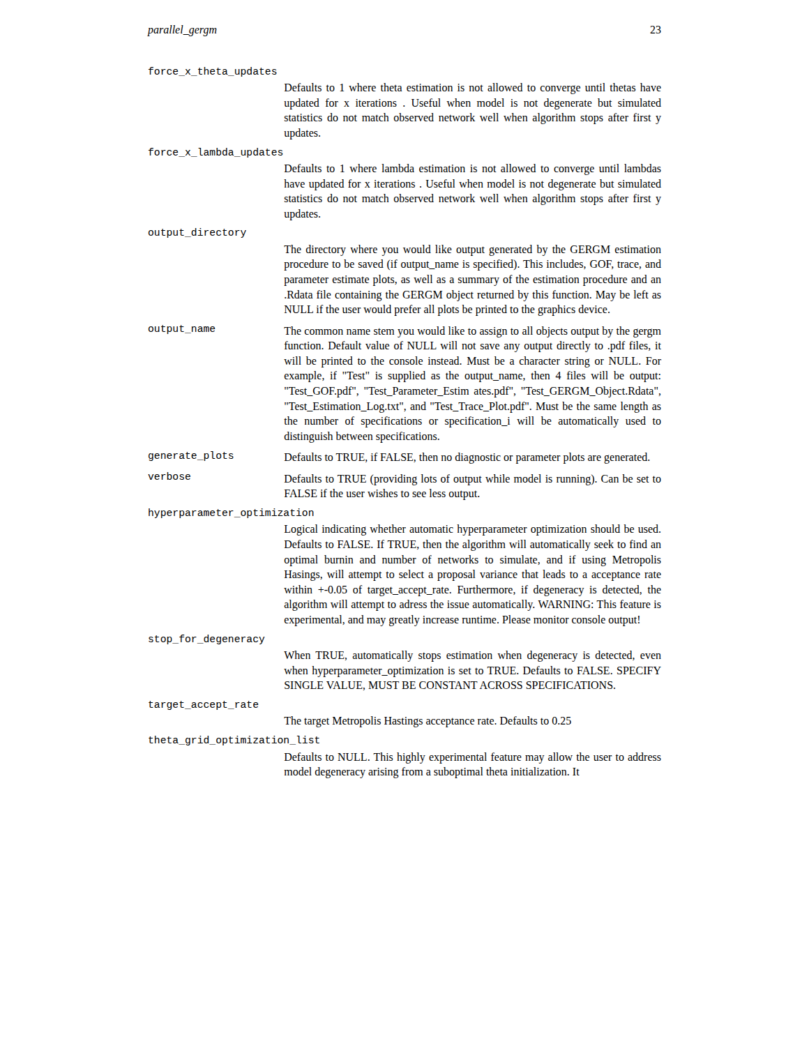parallel_gergm 23
force_x_theta_updates
Defaults to 1 where theta estimation is not allowed to converge until thetas have updated for x iterations . Useful when model is not degenerate but simulated statistics do not match observed network well when algorithm stops after first y updates.
force_x_lambda_updates
Defaults to 1 where lambda estimation is not allowed to converge until lambdas have updated for x iterations . Useful when model is not degenerate but simulated statistics do not match observed network well when algorithm stops after first y updates.
output_directory
The directory where you would like output generated by the GERGM estimation procedure to be saved (if output_name is specified). This includes, GOF, trace, and parameter estimate plots, as well as a summary of the estimation procedure and an .Rdata file containing the GERGM object returned by this function. May be left as NULL if the user would prefer all plots be printed to the graphics device.
output_name
The common name stem you would like to assign to all objects output by the gergm function. Default value of NULL will not save any output directly to .pdf files, it will be printed to the console instead. Must be a character string or NULL. For example, if "Test" is supplied as the output_name, then 4 files will be output: "Test_GOF.pdf", "Test_Parameter_Estim ates.pdf", "Test_GERGM_Object.Rdata", "Test_Estimation_Log.txt", and "Test_Trace_Plot.pdf". Must be the same length as the number of specifications or specification_i will be automatically used to distinguish between specifications.
generate_plots
Defaults to TRUE, if FALSE, then no diagnostic or parameter plots are generated.
verbose
Defaults to TRUE (providing lots of output while model is running). Can be set to FALSE if the user wishes to see less output.
hyperparameter_optimization
Logical indicating whether automatic hyperparameter optimization should be used. Defaults to FALSE. If TRUE, then the algorithm will automatically seek to find an optimal burnin and number of networks to simulate, and if using Metropolis Hasings, will attempt to select a proposal variance that leads to a acceptance rate within +-0.05 of target_accept_rate. Furthermore, if degeneracy is detected, the algorithm will attempt to adress the issue automatically. WARNING: This feature is experimental, and may greatly increase runtime. Please monitor console output!
stop_for_degeneracy
When TRUE, automatically stops estimation when degeneracy is detected, even when hyperparameter_optimization is set to TRUE. Defaults to FALSE. SPECIFY SINGLE VALUE, MUST BE CONSTANT ACROSS SPECIFICATIONS.
target_accept_rate
The target Metropolis Hastings acceptance rate. Defaults to 0.25
theta_grid_optimization_list
Defaults to NULL. This highly experimental feature may allow the user to address model degeneracy arising from a suboptimal theta initialization. It